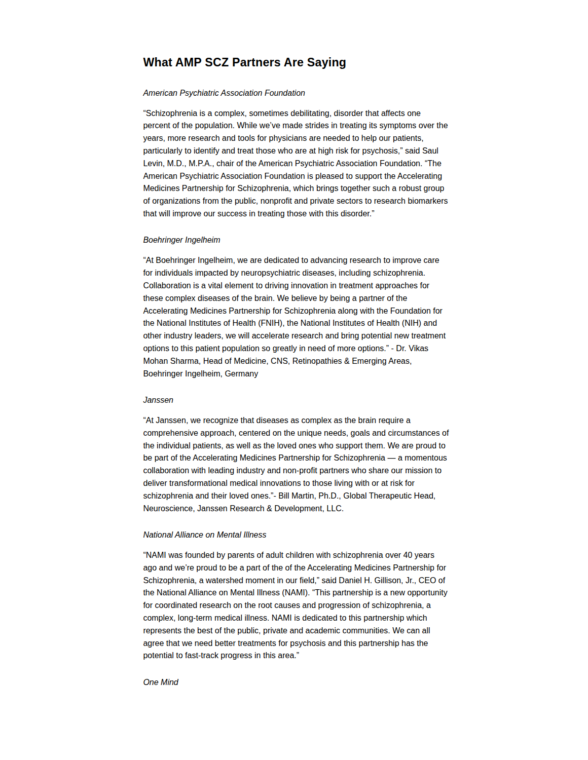What AMP SCZ Partners Are Saying
American Psychiatric Association Foundation
“Schizophrenia is a complex, sometimes debilitating, disorder that affects one percent of the population. While we’ve made strides in treating its symptoms over the years, more research and tools for physicians are needed to help our patients, particularly to identify and treat those who are at high risk for psychosis,” said Saul Levin, M.D., M.P.A., chair of the American Psychiatric Association Foundation. “The American Psychiatric Association Foundation is pleased to support the Accelerating Medicines Partnership for Schizophrenia, which brings together such a robust group of organizations from the public, nonprofit and private sectors to research biomarkers that will improve our success in treating those with this disorder.”
Boehringer Ingelheim
“At Boehringer Ingelheim, we are dedicated to advancing research to improve care for individuals impacted by neuropsychiatric diseases, including schizophrenia. Collaboration is a vital element to driving innovation in treatment approaches for these complex diseases of the brain. We believe by being a partner of the Accelerating Medicines Partnership for Schizophrenia along with the Foundation for the National Institutes of Health (FNIH), the National Institutes of Health (NIH) and other industry leaders, we will accelerate research and bring potential new treatment options to this patient population so greatly in need of more options.” - Dr. Vikas Mohan Sharma, Head of Medicine, CNS, Retinopathies & Emerging Areas, Boehringer Ingelheim, Germany
Janssen
“At Janssen, we recognize that diseases as complex as the brain require a comprehensive approach, centered on the unique needs, goals and circumstances of the individual patients, as well as the loved ones who support them. We are proud to be part of the Accelerating Medicines Partnership for Schizophrenia — a momentous collaboration with leading industry and non-profit partners who share our mission to deliver transformational medical innovations to those living with or at risk for schizophrenia and their loved ones.”- Bill Martin, Ph.D., Global Therapeutic Head, Neuroscience, Janssen Research & Development, LLC.
National Alliance on Mental Illness
“NAMI was founded by parents of adult children with schizophrenia over 40 years ago and we’re proud to be a part of the of the Accelerating Medicines Partnership for Schizophrenia, a watershed moment in our field,” said Daniel H. Gillison, Jr., CEO of the National Alliance on Mental Illness (NAMI). “This partnership is a new opportunity for coordinated research on the root causes and progression of schizophrenia, a complex, long-term medical illness. NAMI is dedicated to this partnership which represents the best of the public, private and academic communities. We can all agree that we need better treatments for psychosis and this partnership has the potential to fast-track progress in this area.”
One Mind